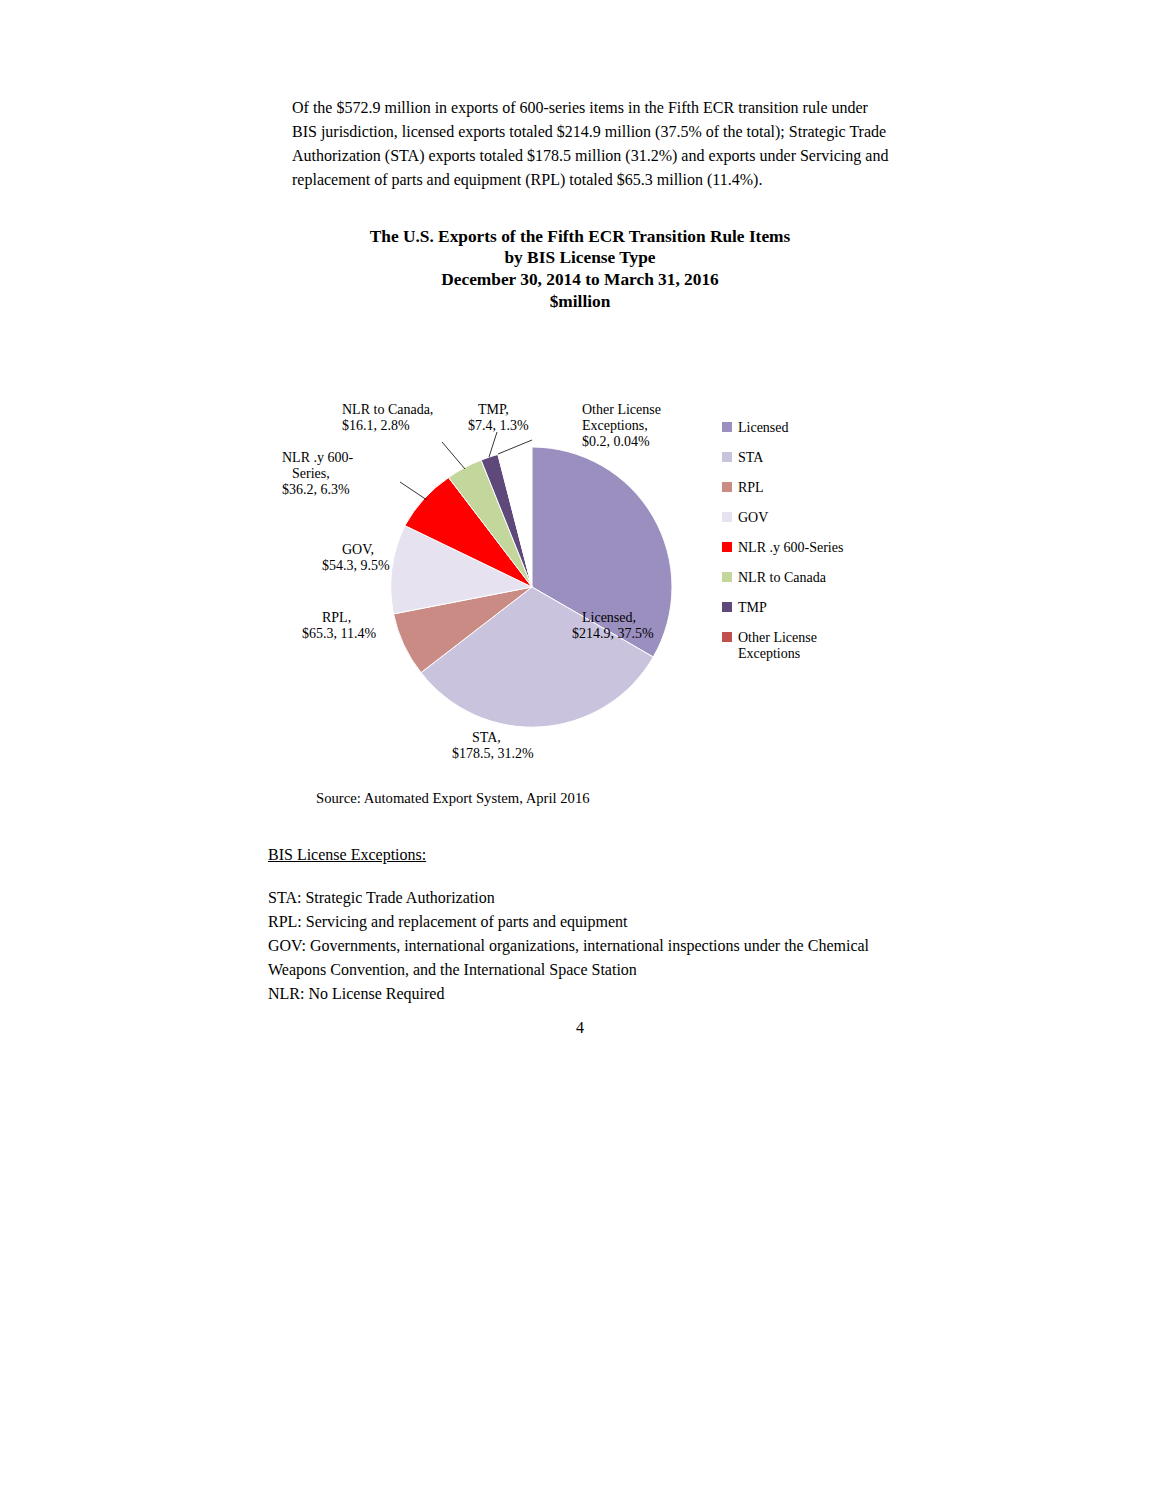Of the $572.9 million in exports of 600-series items in the Fifth ECR transition rule under BIS jurisdiction, licensed exports totaled $214.9 million (37.5% of the total); Strategic Trade Authorization (STA) exports totaled $178.5 million (31.2%) and exports under Servicing and replacement of parts and equipment (RPL) totaled $65.3 million (11.4%).
The U.S. Exports of the Fifth ECR Transition Rule Items
by BIS License Type
December 30, 2014 to March 31, 2016
$million
NLR to Canada, $16.1, 2.8% TMP, $7.4, 1.3% Other License Exceptions, $0.2, 0.04% NLR .y 600- Series, $36.2, 6.3% GOV, $54.3, 9.5% RPL, $65.3, 11.4% Licensed, $214.9, 37.5% STA, $178.5, 31.2% Licensed STA RPL GOV NLR .y 600-Series NLR to Canada TMP Other License Exceptions
Source: Automated Export System, April 2016
BIS License Exceptions:
STA: Strategic Trade Authorization
RPL: Servicing and replacement of parts and equipment
GOV: Governments, international organizations, international inspections under the Chemical Weapons Convention, and the International Space Station
NLR: No License Required
4